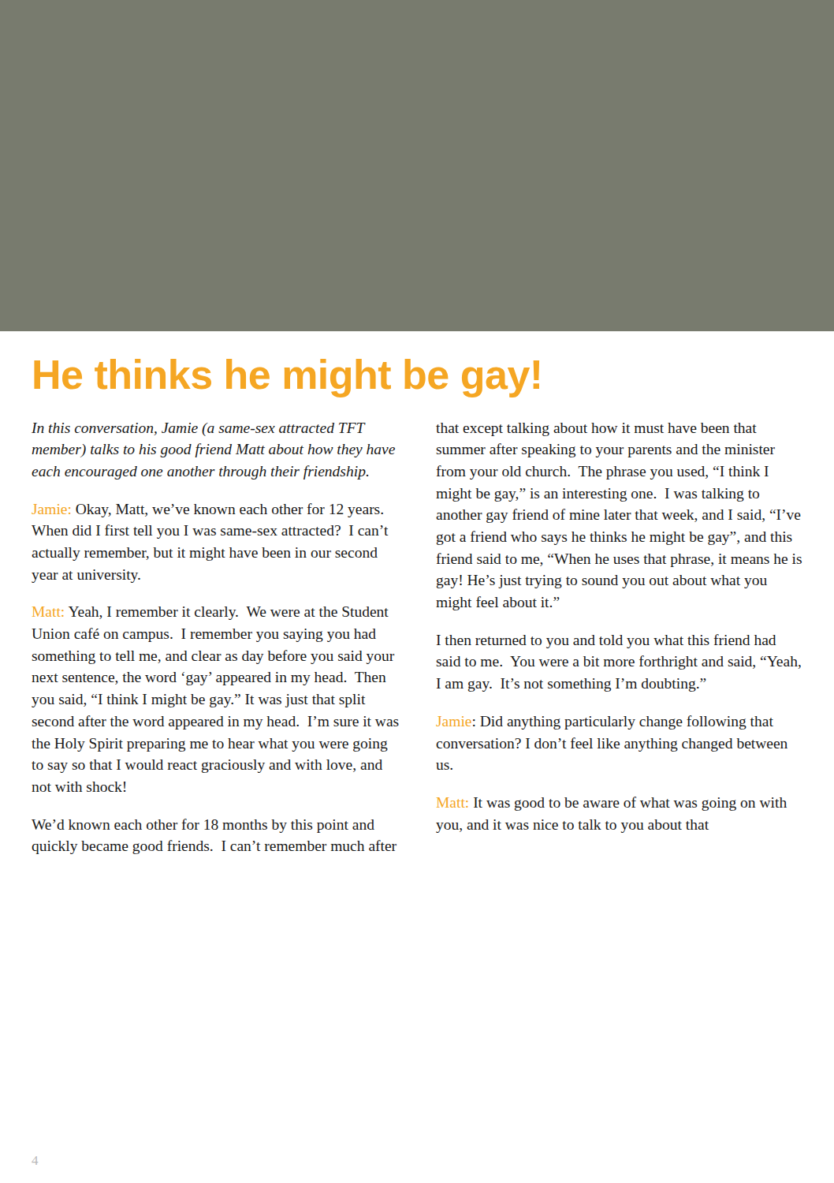He thinks he might be gay!
In this conversation, Jamie (a same-sex attracted TFT member) talks to his good friend Matt about how they have each encouraged one another through their friendship.
Jamie: Okay, Matt, we’ve known each other for 12 years. When did I first tell you I was same-sex attracted? I can’t actually remember, but it might have been in our second year at university.
Matt: Yeah, I remember it clearly. We were at the Student Union café on campus. I remember you saying you had something to tell me, and clear as day before you said your next sentence, the word ‘gay’ appeared in my head. Then you said, “I think I might be gay.” It was just that split second after the word appeared in my head. I’m sure it was the Holy Spirit preparing me to hear what you were going to say so that I would react graciously and with love, and not with shock!
We’d known each other for 18 months by this point and quickly became good friends. I can’t remember much after that except talking about how it must have been that summer after speaking to your parents and the minister from your old church. The phrase you used, “I think I might be gay,” is an interesting one. I was talking to another gay friend of mine later that week, and I said, “I’ve got a friend who says he thinks he might be gay”, and this friend said to me, “When he uses that phrase, it means he is gay! He’s just trying to sound you out about what you might feel about it.”
I then returned to you and told you what this friend had said to me. You were a bit more forthright and said, “Yeah, I am gay. It’s not something I’m doubting.”
Jamie: Did anything particularly change following that conversation? I don’t feel like anything changed between us.
Matt: It was good to be aware of what was going on with you, and it was nice to talk to you about that
4